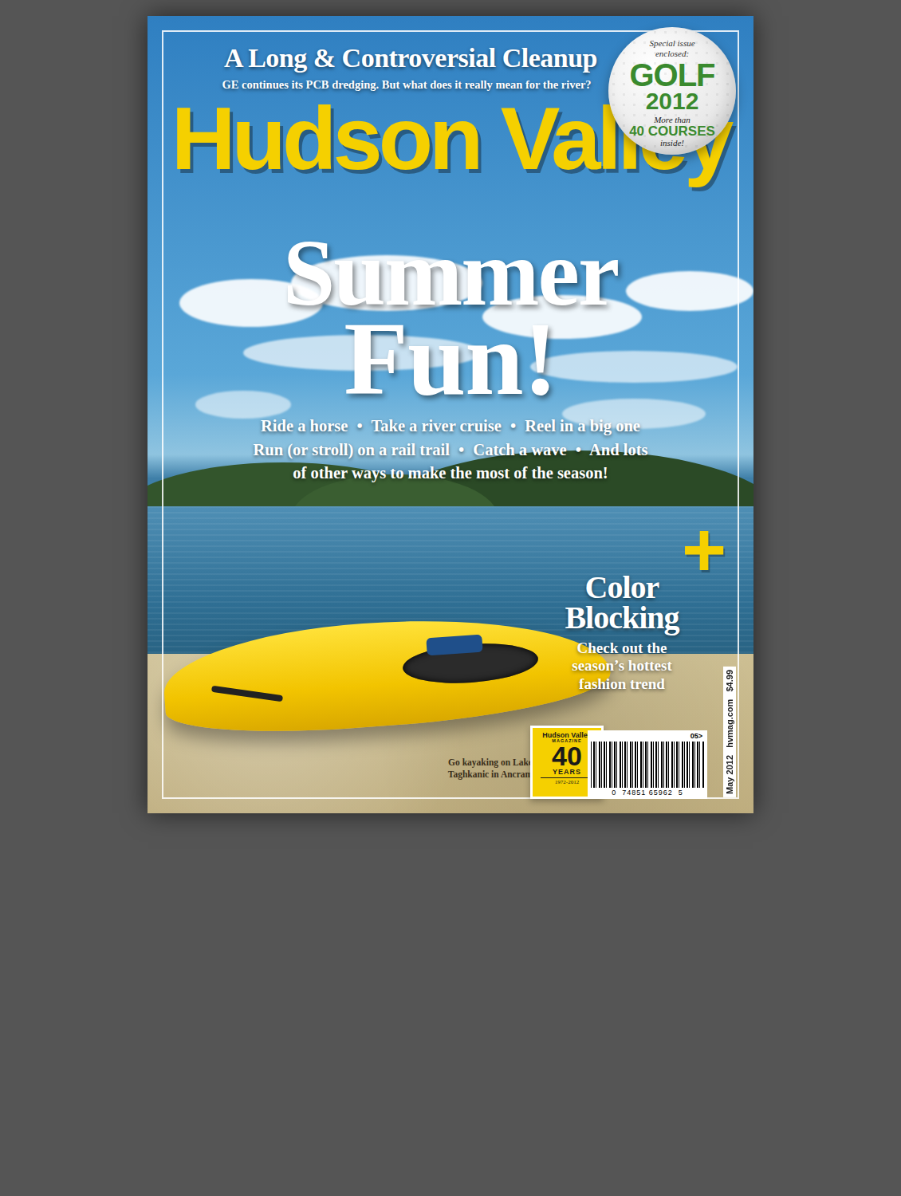A Long & Controversial Cleanup
GE continues its PCB dredging. But what does it really mean for the river?
Special issue
enclosed:
GOLF
2012
More than
40 COURSES
inside!
Hudson Valley
Summer Fun!
Ride a horse • Take a river cruise • Reel in a big one
Run (or stroll) on a rail trail • Catch a wave • And lots
of other ways to make the most of the season!
+
Color
Blocking
Check out the
season’s hottest
fashion trend
Go kayaking on Lake
Taghkanic in Ancram
Hudson ValleyMAGAZINE
40
YEARS
1972-2012
05>
0 74851 65962 5
May 2012 hvmag.com $4.99